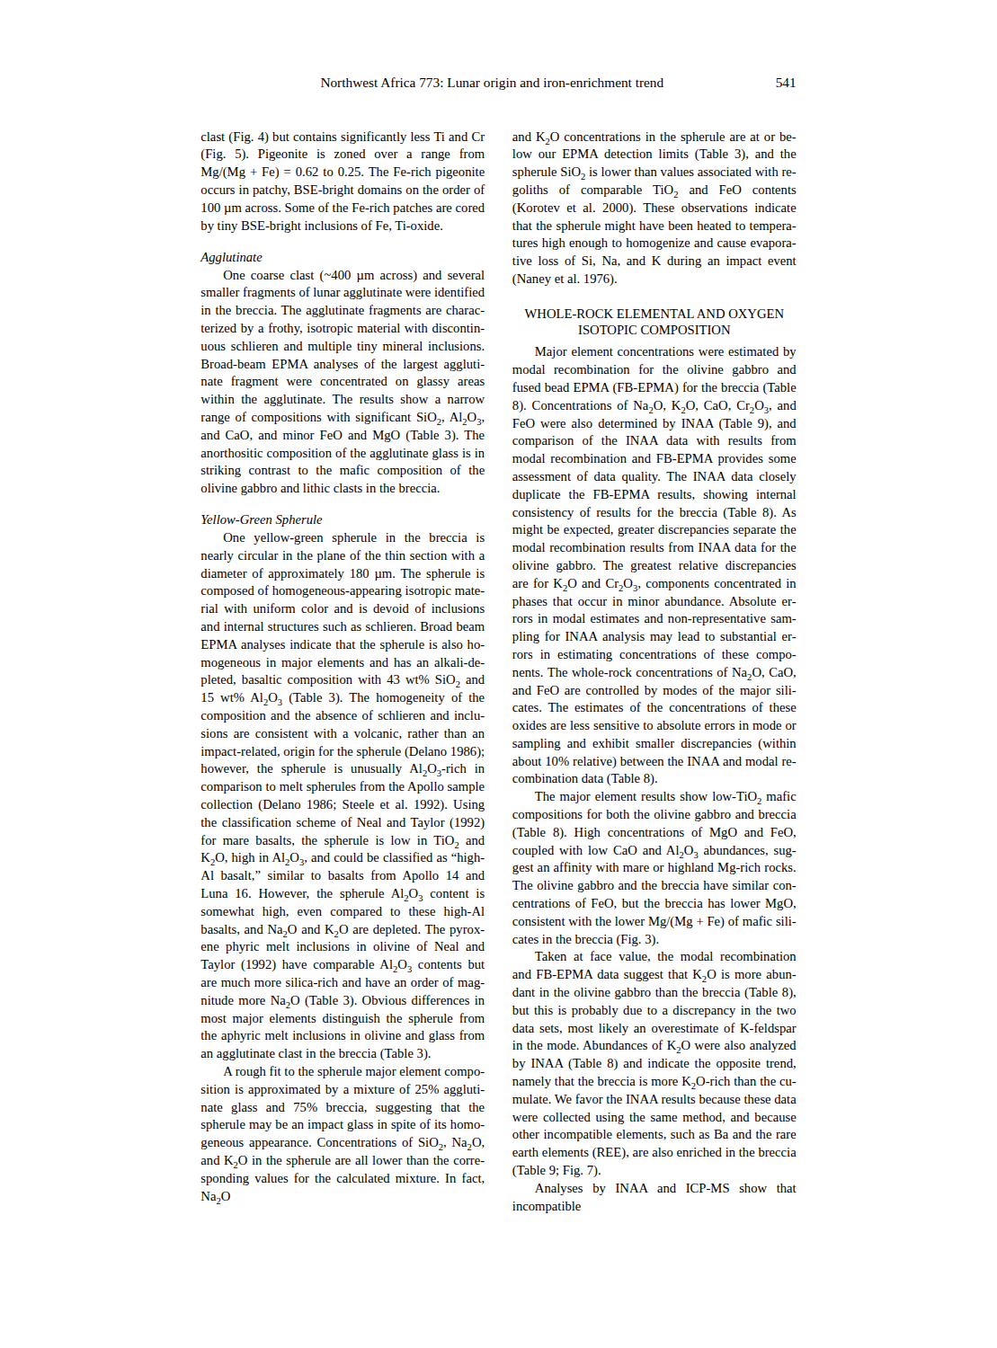Northwest Africa 773: Lunar origin and iron-enrichment trend
541
clast (Fig. 4) but contains significantly less Ti and Cr (Fig. 5). Pigeonite is zoned over a range from Mg/(Mg + Fe) = 0.62 to 0.25. The Fe-rich pigeonite occurs in patchy, BSE-bright domains on the order of 100 µm across. Some of the Fe-rich patches are cored by tiny BSE-bright inclusions of Fe, Ti-oxide.
Agglutinate
One coarse clast (~400 µm across) and several smaller fragments of lunar agglutinate were identified in the breccia. The agglutinate fragments are characterized by a frothy, isotropic material with discontinuous schlieren and multiple tiny mineral inclusions. Broad-beam EPMA analyses of the largest agglutinate fragment were concentrated on glassy areas within the agglutinate. The results show a narrow range of compositions with significant SiO2, Al2O3, and CaO, and minor FeO and MgO (Table 3). The anorthositic composition of the agglutinate glass is in striking contrast to the mafic composition of the olivine gabbro and lithic clasts in the breccia.
Yellow-Green Spherule
One yellow-green spherule in the breccia is nearly circular in the plane of the thin section with a diameter of approximately 180 µm. The spherule is composed of homogeneous-appearing isotropic material with uniform color and is devoid of inclusions and internal structures such as schlieren. Broad beam EPMA analyses indicate that the spherule is also homogeneous in major elements and has an alkali-depleted, basaltic composition with 43 wt% SiO2 and 15 wt% Al2O3 (Table 3). The homogeneity of the composition and the absence of schlieren and inclusions are consistent with a volcanic, rather than an impact-related, origin for the spherule (Delano 1986); however, the spherule is unusually Al2O3-rich in comparison to melt spherules from the Apollo sample collection (Delano 1986; Steele et al. 1992). Using the classification scheme of Neal and Taylor (1992) for mare basalts, the spherule is low in TiO2 and K2O, high in Al2O3, and could be classified as “high-Al basalt,” similar to basalts from Apollo 14 and Luna 16. However, the spherule Al2O3 content is somewhat high, even compared to these high-Al basalts, and Na2O and K2O are depleted. The pyroxene phyric melt inclusions in olivine of Neal and Taylor (1992) have comparable Al2O3 contents but are much more silica-rich and have an order of magnitude more Na2O (Table 3). Obvious differences in most major elements distinguish the spherule from the aphyric melt inclusions in olivine and glass from an agglutinate clast in the breccia (Table 3).
A rough fit to the spherule major element composition is approximated by a mixture of 25% agglutinate glass and 75% breccia, suggesting that the spherule may be an impact glass in spite of its homogeneous appearance. Concentrations of SiO2, Na2O, and K2O in the spherule are all lower than the corresponding values for the calculated mixture. In fact, Na2O
and K2O concentrations in the spherule are at or below our EPMA detection limits (Table 3), and the spherule SiO2 is lower than values associated with regoliths of comparable TiO2 and FeO contents (Korotev et al. 2000). These observations indicate that the spherule might have been heated to temperatures high enough to homogenize and cause evaporative loss of Si, Na, and K during an impact event (Naney et al. 1976).
Whole-Rock Elemental and Oxygen
Isotopic Composition
Major element concentrations were estimated by modal recombination for the olivine gabbro and fused bead EPMA (FB-EPMA) for the breccia (Table 8). Concentrations of Na2O, K2O, CaO, Cr2O3, and FeO were also determined by INAA (Table 9), and comparison of the INAA data with results from modal recombination and FB-EPMA provides some assessment of data quality. The INAA data closely duplicate the FB-EPMA results, showing internal consistency of results for the breccia (Table 8). As might be expected, greater discrepancies separate the modal recombination results from INAA data for the olivine gabbro. The greatest relative discrepancies are for K2O and Cr2O3, components concentrated in phases that occur in minor abundance. Absolute errors in modal estimates and non-representative sampling for INAA analysis may lead to substantial errors in estimating concentrations of these components. The whole-rock concentrations of Na2O, CaO, and FeO are controlled by modes of the major silicates. The estimates of the concentrations of these oxides are less sensitive to absolute errors in mode or sampling and exhibit smaller discrepancies (within about 10% relative) between the INAA and modal recombination data (Table 8).
The major element results show low-TiO2 mafic compositions for both the olivine gabbro and breccia (Table 8). High concentrations of MgO and FeO, coupled with low CaO and Al2O3 abundances, suggest an affinity with mare or highland Mg-rich rocks. The olivine gabbro and the breccia have similar concentrations of FeO, but the breccia has lower MgO, consistent with the lower Mg/(Mg + Fe) of mafic silicates in the breccia (Fig. 3).
Taken at face value, the modal recombination and FB-EPMA data suggest that K2O is more abundant in the olivine gabbro than the breccia (Table 8), but this is probably due to a discrepancy in the two data sets, most likely an overestimate of K-feldspar in the mode. Abundances of K2O were also analyzed by INAA (Table 8) and indicate the opposite trend, namely that the breccia is more K2O-rich than the cumulate. We favor the INAA results because these data were collected using the same method, and because other incompatible elements, such as Ba and the rare earth elements (REE), are also enriched in the breccia (Table 9; Fig. 7).
Analyses by INAA and ICP-MS show that incompatible